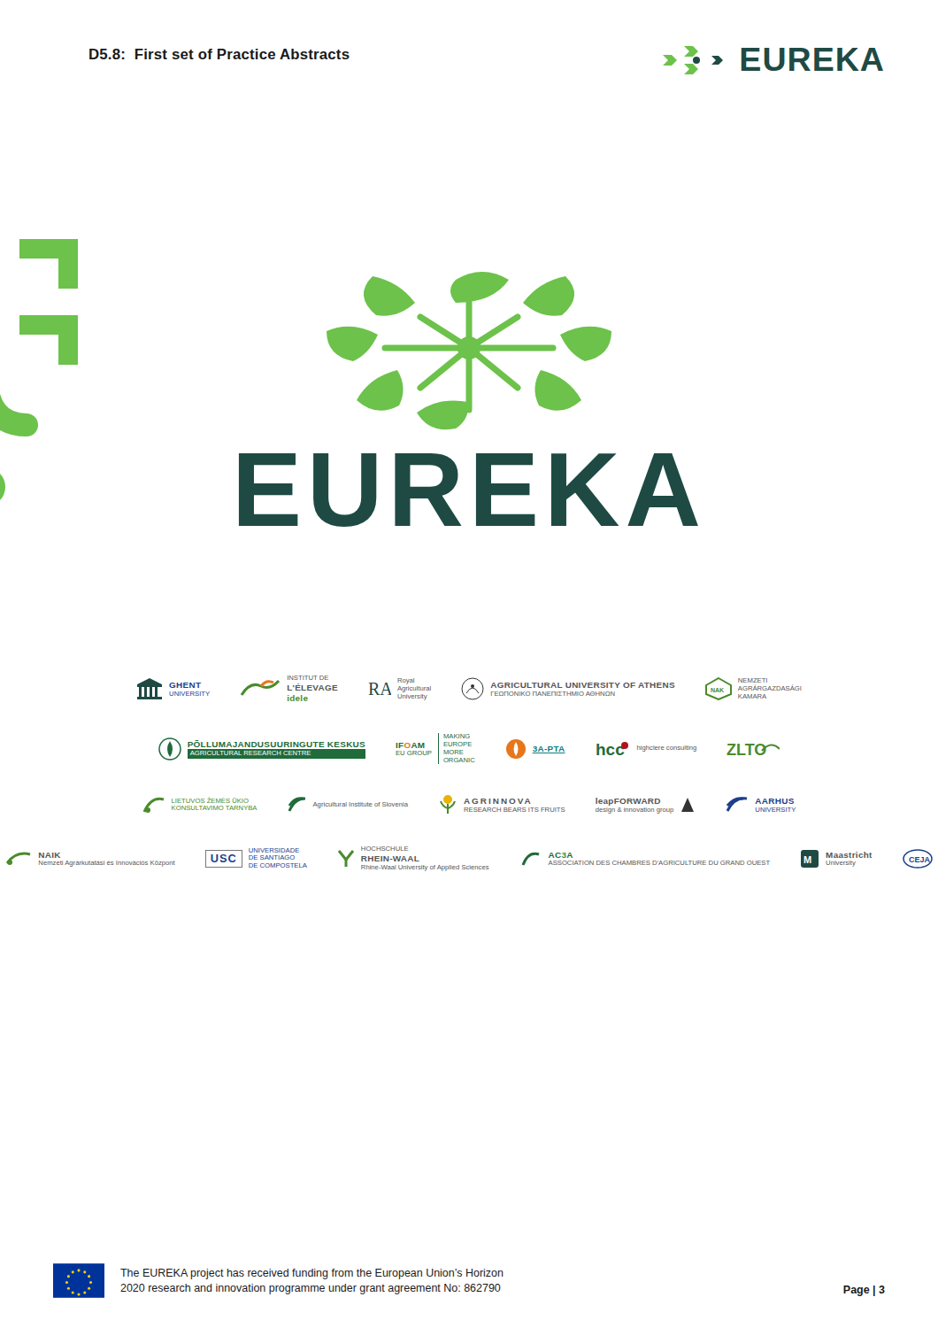D5.8: First set of Practice Abstracts
EUREKA
EUREKA
GHENT UNIVERSITY
INSTITUT DE L'ÉLEVAGE idele
RA Royal Agricultural University
AGRICULTURAL UNIVERSITY OF ATHENS ΓΕΩΠΟΝΙΚΟ ΠΑΝΕΠΙΣΤΗΜΙΟ ΑΘΗΝΩΝ
NAK NEMZETI AGRÁRGAZDASÁGI KAMARA
PÕLLUMAJANDUSUURINGUTE KESKUS AGRICULTURAL RESEARCH CENTRE
IFOAM EU GROUP MAKING EUROPE MORE ORGANIC
3A-PTA
hcc highclere consulting
ZLTO
LIETUVOS ŽEMĖS ŪKIO KONSULTAVIMO TARNYBA
Agricultural Institute of Slovenia
AGRINNOVA RESEARCH BEARS ITS FRUITS
leapFORWARD design & innovation group
AARHUS UNIVERSITY
NAIK Nemzeti Agrárkutatási és Innovációs Központ
USC UNIVERSIDADE DE SANTIAGO DE COMPOSTELA
HOCHSCHULE RHEIN-WAAL Rhine-Waal University of Applied Sciences
AC3 A ASSOCIATION DES CHAMBRES D'AGRICULTURE DU GRAND OUEST
M Maastricht University
CEJA
The EUREKA project has received funding from the European Union’s Horizon
2020 research and innovation programme under grant agreement No: 862790
Page | 3